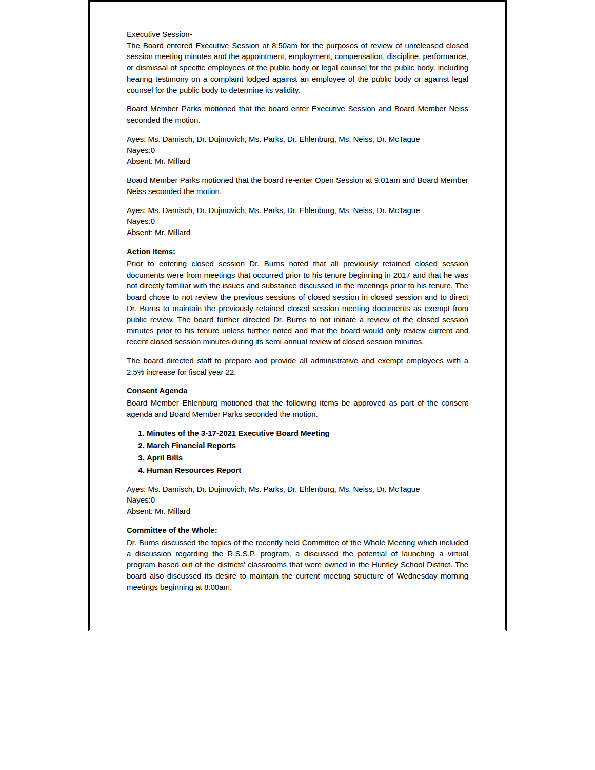Executive Session-
The Board entered Executive Session at 8:50am for the purposes of review of unreleased closed session meeting minutes and the appointment, employment, compensation, discipline, performance, or dismissal of specific employees of the public body or legal counsel for the public body, including hearing testimony on a complaint lodged against an employee of the public body or against legal counsel for the public body to determine its validity.
Board Member Parks motioned that the board enter Executive Session and Board Member Neiss seconded the motion.
Ayes: Ms. Damisch, Dr. Dujmovich, Ms. Parks, Dr. Ehlenburg, Ms. Neiss, Dr. McTague
Nayes:0
Absent: Mr. Millard
Board Member Parks motioned that the board re-enter Open Session at 9:01am and Board Member Neiss seconded the motion.
Ayes: Ms. Damisch, Dr. Dujmovich, Ms. Parks, Dr. Ehlenburg, Ms. Neiss, Dr. McTague
Nayes:0
Absent: Mr. Millard
Action Items:
Prior to entering closed session Dr. Burns noted that all previously retained closed session documents were from meetings that occurred prior to his tenure beginning in 2017 and that he was not directly familiar with the issues and substance discussed in the meetings prior to his tenure. The board chose to not review the previous sessions of closed session in closed session and to direct Dr. Burns to maintain the previously retained closed session meeting documents as exempt from public review. The board further directed Dr. Burns to not initiate a review of the closed session minutes prior to his tenure unless further noted and that the board would only review current and recent closed session minutes during its semi-annual review of closed session minutes.
The board directed staff to prepare and provide all administrative and exempt employees with a 2.5% increase for fiscal year 22.
Consent Agenda
Board Member Ehlenburg motioned that the following items be approved as part of the consent agenda and Board Member Parks seconded the motion.
Minutes of the 3-17-2021 Executive Board Meeting
March Financial Reports
April Bills
Human Resources Report
Ayes: Ms. Damisch, Dr. Dujmovich, Ms. Parks, Dr. Ehlenburg, Ms. Neiss, Dr. McTague
Nayes:0
Absent: Mr. Millard
Committee of the Whole:
Dr. Burns discussed the topics of the recently held Committee of the Whole Meeting which included a discussion regarding the R.S.S.P. program, a discussed the potential of launching a virtual program based out of the districts' classrooms that were owned in the Huntley School District. The board also discussed its desire to maintain the current meeting structure of Wednesday morning meetings beginning at 8:00am.